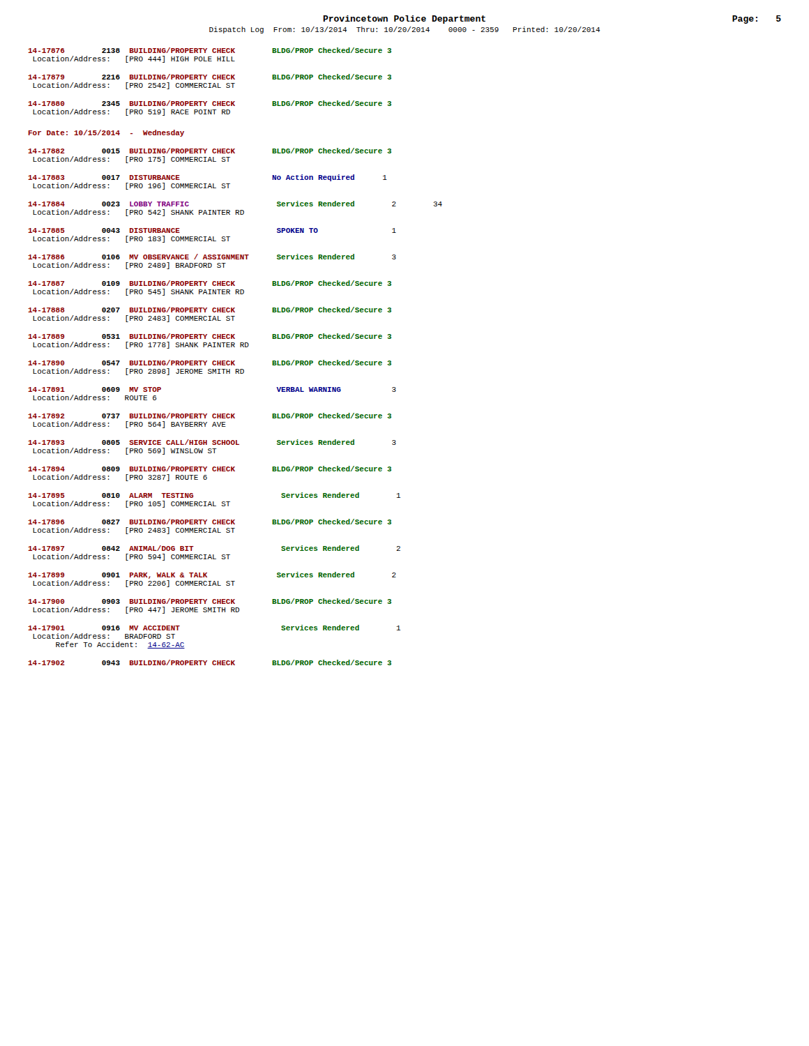Provincetown Police Department Page: 5
Dispatch Log From: 10/13/2014 Thru: 10/20/2014 0000 - 2359 Printed: 10/20/2014
14-17876 2138 BUILDING/PROPERTY CHECK BLDG/PROP Checked/Secure 3
Location/Address: [PRO 444] HIGH POLE HILL
14-17879 2216 BUILDING/PROPERTY CHECK BLDG/PROP Checked/Secure 3
Location/Address: [PRO 2542] COMMERCIAL ST
14-17880 2345 BUILDING/PROPERTY CHECK BLDG/PROP Checked/Secure 3
Location/Address: [PRO 519] RACE POINT RD
For Date: 10/15/2014 - Wednesday
14-17882 0015 BUILDING/PROPERTY CHECK BLDG/PROP Checked/Secure 3
Location/Address: [PRO 175] COMMERCIAL ST
14-17883 0017 DISTURBANCE No Action Required 1
Location/Address: [PRO 196] COMMERCIAL ST
14-17884 0023 LOBBY TRAFFIC Services Rendered 2 34
Location/Address: [PRO 542] SHANK PAINTER RD
14-17885 0043 DISTURBANCE SPOKEN TO 1
Location/Address: [PRO 183] COMMERCIAL ST
14-17886 0106 MV OBSERVANCE / ASSIGNMENT Services Rendered 3
Location/Address: [PRO 2489] BRADFORD ST
14-17887 0109 BUILDING/PROPERTY CHECK BLDG/PROP Checked/Secure 3
Location/Address: [PRO 545] SHANK PAINTER RD
14-17888 0207 BUILDING/PROPERTY CHECK BLDG/PROP Checked/Secure 3
Location/Address: [PRO 2483] COMMERCIAL ST
14-17889 0531 BUILDING/PROPERTY CHECK BLDG/PROP Checked/Secure 3
Location/Address: [PRO 1778] SHANK PAINTER RD
14-17890 0547 BUILDING/PROPERTY CHECK BLDG/PROP Checked/Secure 3
Location/Address: [PRO 2898] JEROME SMITH RD
14-17891 0609 MV STOP VERBAL WARNING 3
Location/Address: ROUTE 6
14-17892 0737 BUILDING/PROPERTY CHECK BLDG/PROP Checked/Secure 3
Location/Address: [PRO 564] BAYBERRY AVE
14-17893 0805 SERVICE CALL/HIGH SCHOOL Services Rendered 3
Location/Address: [PRO 569] WINSLOW ST
14-17894 0809 BUILDING/PROPERTY CHECK BLDG/PROP Checked/Secure 3
Location/Address: [PRO 3287] ROUTE 6
14-17895 0810 ALARM TESTING Services Rendered 1
Location/Address: [PRO 105] COMMERCIAL ST
14-17896 0827 BUILDING/PROPERTY CHECK BLDG/PROP Checked/Secure 3
Location/Address: [PRO 2483] COMMERCIAL ST
14-17897 0842 ANIMAL/DOG BIT Services Rendered 2
Location/Address: [PRO 594] COMMERCIAL ST
14-17899 0901 PARK, WALK & TALK Services Rendered 2
Location/Address: [PRO 2206] COMMERCIAL ST
14-17900 0903 BUILDING/PROPERTY CHECK BLDG/PROP Checked/Secure 3
Location/Address: [PRO 447] JEROME SMITH RD
14-17901 0916 MV ACCIDENT Services Rendered 1
Location/Address: BRADFORD ST
Refer To Accident: 14-62-AC
14-17902 0943 BUILDING/PROPERTY CHECK BLDG/PROP Checked/Secure 3